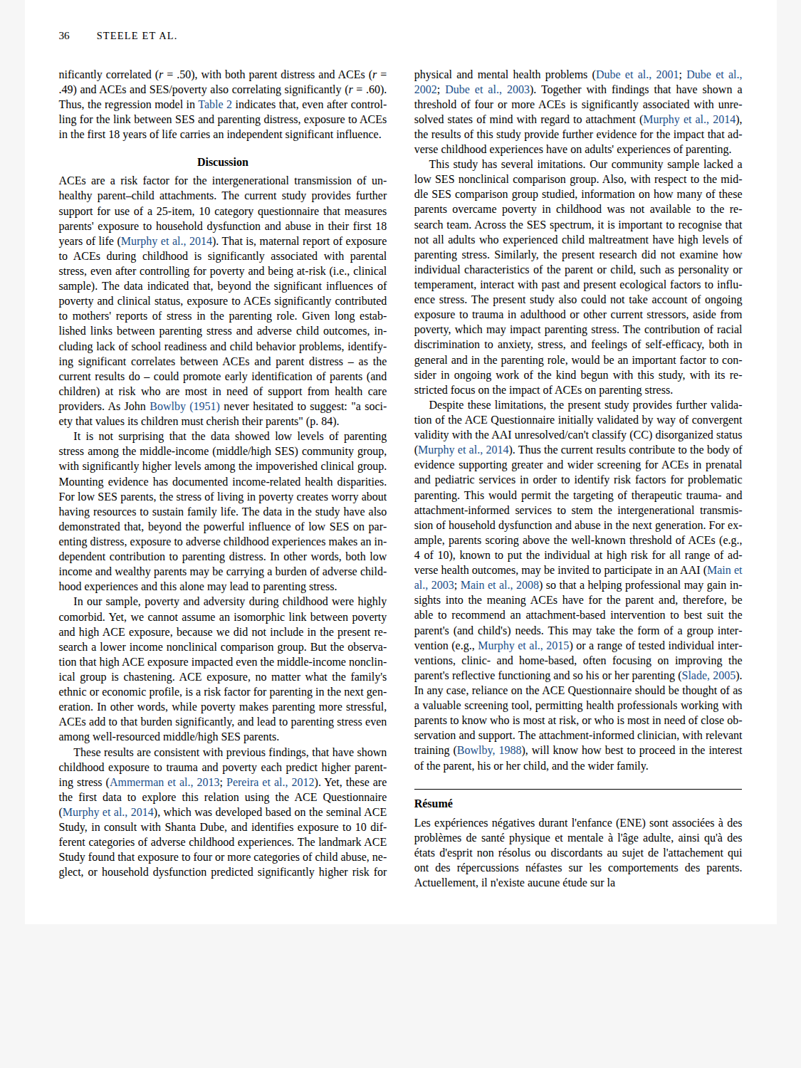36 Steele et al.
nificantly correlated (r = .50), with both parent distress and ACEs (r = .49) and ACEs and SES/poverty also correlating significantly (r = .60). Thus, the regression model in Table 2 indicates that, even after controlling for the link between SES and parenting distress, exposure to ACEs in the first 18 years of life carries an independent significant influence.
Discussion
ACEs are a risk factor for the intergenerational transmission of unhealthy parent–child attachments. The current study provides further support for use of a 25-item, 10 category questionnaire that measures parents' exposure to household dysfunction and abuse in their first 18 years of life (Murphy et al., 2014). That is, maternal report of exposure to ACEs during childhood is significantly associated with parental stress, even after controlling for poverty and being at-risk (i.e., clinical sample). The data indicated that, beyond the significant influences of poverty and clinical status, exposure to ACEs significantly contributed to mothers' reports of stress in the parenting role. Given long established links between parenting stress and adverse child outcomes, including lack of school readiness and child behavior problems, identifying significant correlates between ACEs and parent distress – as the current results do – could promote early identification of parents (and children) at risk who are most in need of support from health care providers. As John Bowlby (1951) never hesitated to suggest: "a society that values its children must cherish their parents" (p. 84).
It is not surprising that the data showed low levels of parenting stress among the middle-income (middle/high SES) community group, with significantly higher levels among the impoverished clinical group. Mounting evidence has documented income-related health disparities. For low SES parents, the stress of living in poverty creates worry about having resources to sustain family life. The data in the study have also demonstrated that, beyond the powerful influence of low SES on parenting distress, exposure to adverse childhood experiences makes an independent contribution to parenting distress. In other words, both low income and wealthy parents may be carrying a burden of adverse childhood experiences and this alone may lead to parenting stress.
In our sample, poverty and adversity during childhood were highly comorbid. Yet, we cannot assume an isomorphic link between poverty and high ACE exposure, because we did not include in the present research a lower income nonclinical comparison group. But the observation that high ACE exposure impacted even the middle-income nonclinical group is chastening. ACE exposure, no matter what the family's ethnic or economic profile, is a risk factor for parenting in the next generation. In other words, while poverty makes parenting more stressful, ACEs add to that burden significantly, and lead to parenting stress even among well-resourced middle/high SES parents.
These results are consistent with previous findings, that have shown childhood exposure to trauma and poverty each predict higher parenting stress (Ammerman et al., 2013; Pereira et al., 2012). Yet, these are the first data to explore this relation using the ACE Questionnaire (Murphy et al., 2014), which was developed based on the seminal ACE Study, in consult with Shanta Dube, and identifies exposure to 10 different categories of adverse childhood experiences. The landmark ACE Study found that exposure to four or more categories of child abuse, neglect, or household dysfunction predicted significantly higher risk for physical and mental health problems (Dube et al., 2001; Dube et al., 2002; Dube et al., 2003). Together with findings that have shown a threshold of four or more ACEs is significantly associated with unresolved states of mind with regard to attachment (Murphy et al., 2014), the results of this study provide further evidence for the impact that adverse childhood experiences have on adults' experiences of parenting.
This study has several imitations. Our community sample lacked a low SES nonclinical comparison group. Also, with respect to the middle SES comparison group studied, information on how many of these parents overcame poverty in childhood was not available to the research team. Across the SES spectrum, it is important to recognise that not all adults who experienced child maltreatment have high levels of parenting stress. Similarly, the present research did not examine how individual characteristics of the parent or child, such as personality or temperament, interact with past and present ecological factors to influence stress. The present study also could not take account of ongoing exposure to trauma in adulthood or other current stressors, aside from poverty, which may impact parenting stress. The contribution of racial discrimination to anxiety, stress, and feelings of self-efficacy, both in general and in the parenting role, would be an important factor to consider in ongoing work of the kind begun with this study, with its restricted focus on the impact of ACEs on parenting stress.
Despite these limitations, the present study provides further validation of the ACE Questionnaire initially validated by way of convergent validity with the AAI unresolved/can't classify (CC) disorganized status (Murphy et al., 2014). Thus the current results contribute to the body of evidence supporting greater and wider screening for ACEs in prenatal and pediatric services in order to identify risk factors for problematic parenting. This would permit the targeting of therapeutic trauma- and attachment-informed services to stem the intergenerational transmission of household dysfunction and abuse in the next generation. For example, parents scoring above the well-known threshold of ACEs (e.g., 4 of 10), known to put the individual at high risk for all range of adverse health outcomes, may be invited to participate in an AAI (Main et al., 2003; Main et al., 2008) so that a helping professional may gain insights into the meaning ACEs have for the parent and, therefore, be able to recommend an attachment-based intervention to best suit the parent's (and child's) needs. This may take the form of a group intervention (e.g., Murphy et al., 2015) or a range of tested individual interventions, clinic- and home-based, often focusing on improving the parent's reflective functioning and so his or her parenting (Slade, 2005). In any case, reliance on the ACE Questionnaire should be thought of as a valuable screening tool, permitting health professionals working with parents to know who is most at risk, or who is most in need of close observation and support. The attachment-informed clinician, with relevant training (Bowlby, 1988), will know how best to proceed in the interest of the parent, his or her child, and the wider family.
Résumé
Les expériences négatives durant l'enfance (ENE) sont associées à des problèmes de santé physique et mentale à l'âge adulte, ainsi qu'à des états d'esprit non résolus ou discordants au sujet de l'attachement qui ont des répercussions néfastes sur les comportements des parents. Actuellement, il n'existe aucune étude sur la